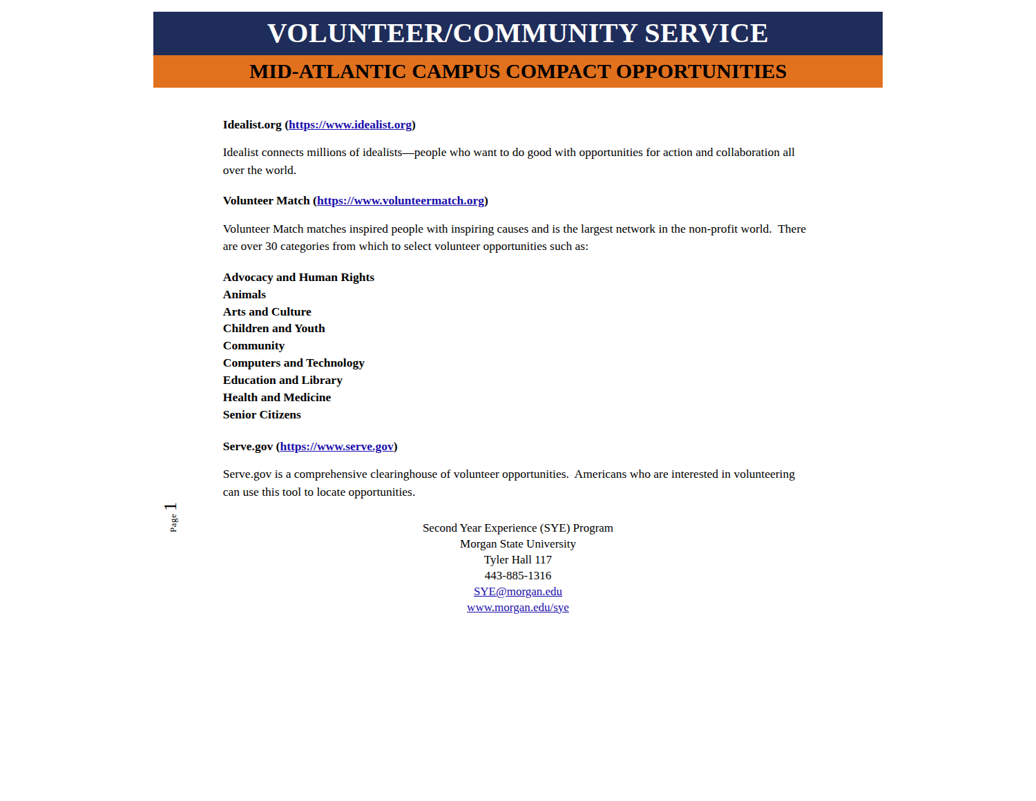VOLUNTEER/COMMUNITY SERVICE
MID-ATLANTIC CAMPUS COMPACT OPPORTUNITIES
Page 1
Idealist.org (https://www.idealist.org)
Idealist connects millions of idealists—people who want to do good with opportunities for action and collaboration all over the world.
Volunteer Match (https://www.volunteermatch.org)
Volunteer Match matches inspired people with inspiring causes and is the largest network in the non-profit world. There are over 30 categories from which to select volunteer opportunities such as:
Advocacy and Human Rights
Animals
Arts and Culture
Children and Youth
Community
Computers and Technology
Education and Library
Health and Medicine
Senior Citizens
Serve.gov (https://www.serve.gov)
Serve.gov is a comprehensive clearinghouse of volunteer opportunities. Americans who are interested in volunteering can use this tool to locate opportunities.
Second Year Experience (SYE) Program
Morgan State University
Tyler Hall 117
443-885-1316
SYE@morgan.edu
www.morgan.edu/sye